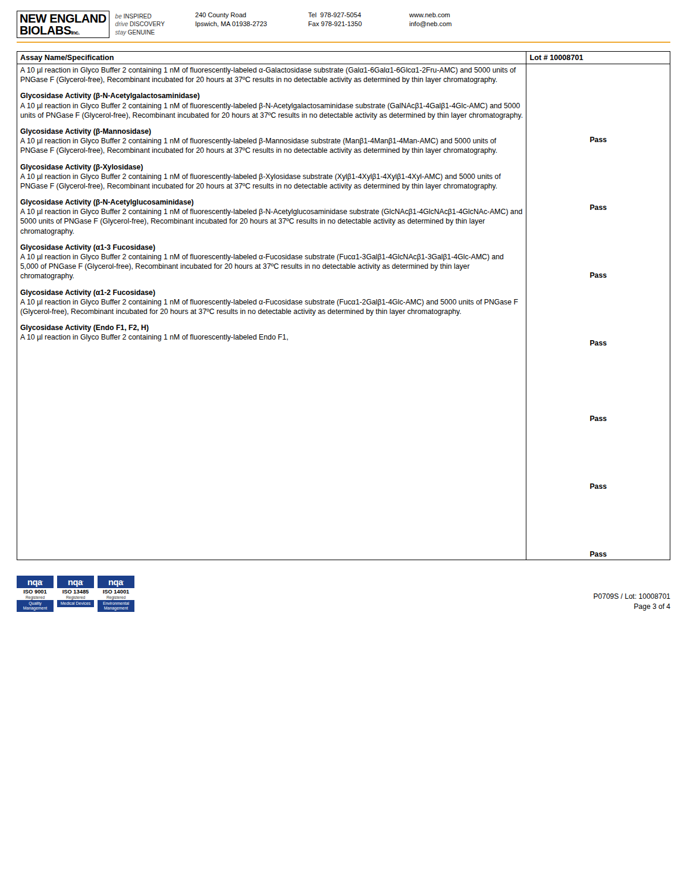NEW ENGLAND
BIOLABSInc.
be INSPIRED
drive DISCOVERY
stay GENUINE
240 County Road
Ipswich, MA 01938-2723
Tel 978-927-5054
Fax 978-921-1350
www.neb.com
info@neb.com
| Assay Name/Specification | Lot # 10008701 |
| --- | --- |
| A 10 µl reaction in Glyco Buffer 2 containing 1 nM of fluorescently-labeled α-Galactosidase substrate (Galα1-6Galα1-6Glcα1-2Fru-AMC) and 5000 units of PNGase F (Glycerol-free), Recombinant incubated for 20 hours at 37ºC results in no detectable activity as determined by thin layer chromatography. Glycosidase Activity (β-N-Acetylgalactosaminidase) A 10 µl reaction in Glyco Buffer 2 containing 1 nM of fluorescently-labeled β-N-Acetylgalactosaminidase substrate (GalNAcβ1-4Galβ1-4Glc-AMC) and 5000 units of PNGase F (Glycerol-free), Recombinant incubated for 20 hours at 37ºC results in no detectable activity as determined by thin layer chromatography. Glycosidase Activity (β-Mannosidase) A 10 µl reaction in Glyco Buffer 2 containing 1 nM of fluorescently-labeled β-Mannosidase substrate (Manβ1-4Manβ1-4Man-AMC) and 5000 units of PNGase F (Glycerol-free), Recombinant incubated for 20 hours at 37ºC results in no detectable activity as determined by thin layer chromatography. Glycosidase Activity (β-Xylosidase) A 10 µl reaction in Glyco Buffer 2 containing 1 nM of fluorescently-labeled β-Xylosidase substrate (Xylβ1-4Xylβ1-4Xylβ1-4Xyl-AMC) and 5000 units of PNGase F (Glycerol-free), Recombinant incubated for 20 hours at 37ºC results in no detectable activity as determined by thin layer chromatography. Glycosidase Activity (β-N-Acetylglucosaminidase) A 10 µl reaction in Glyco Buffer 2 containing 1 nM of fluorescently-labeled β-N-Acetylglucosaminidase substrate (GlcNAcβ1-4GlcNAcβ1-4GlcNAc-AMC) and 5000 units of PNGase F (Glycerol-free), Recombinant incubated for 20 hours at 37ºC results in no detectable activity as determined by thin layer chromatography. Glycosidase Activity (α1-3 Fucosidase) A 10 µl reaction in Glyco Buffer 2 containing 1 nM of fluorescently-labeled α-Fucosidase substrate (Fucα1-3Galβ1-4GlcNAcβ1-3Galβ1-4Glc-AMC) and 5,000 of PNGase F (Glycerol-free), Recombinant incubated for 20 hours at 37ºC results in no detectable activity as determined by thin layer chromatography. Glycosidase Activity (α1-2 Fucosidase) A 10 µl reaction in Glyco Buffer 2 containing 1 nM of fluorescently-labeled α-Fucosidase substrate (Fucα1-2Galβ1-4Glc-AMC) and 5000 units of PNGase F (Glycerol-free), Recombinant incubated for 20 hours at 37ºC results in no detectable activity as determined by thin layer chromatography. Glycosidase Activity (Endo F1, F2, H) A 10 µl reaction in Glyco Buffer 2 containing 1 nM of fluorescently-labeled Endo F1, | Pass Pass Pass Pass Pass Pass Pass |
nqa.
ISO 9001
Registered
Quality
Management
nqa.
ISO 13485
Registered
Medical Devices
nqa.
ISO 14001
Registered
Environmental
Management
P0709S / Lot: 10008701
Page 3 of 4